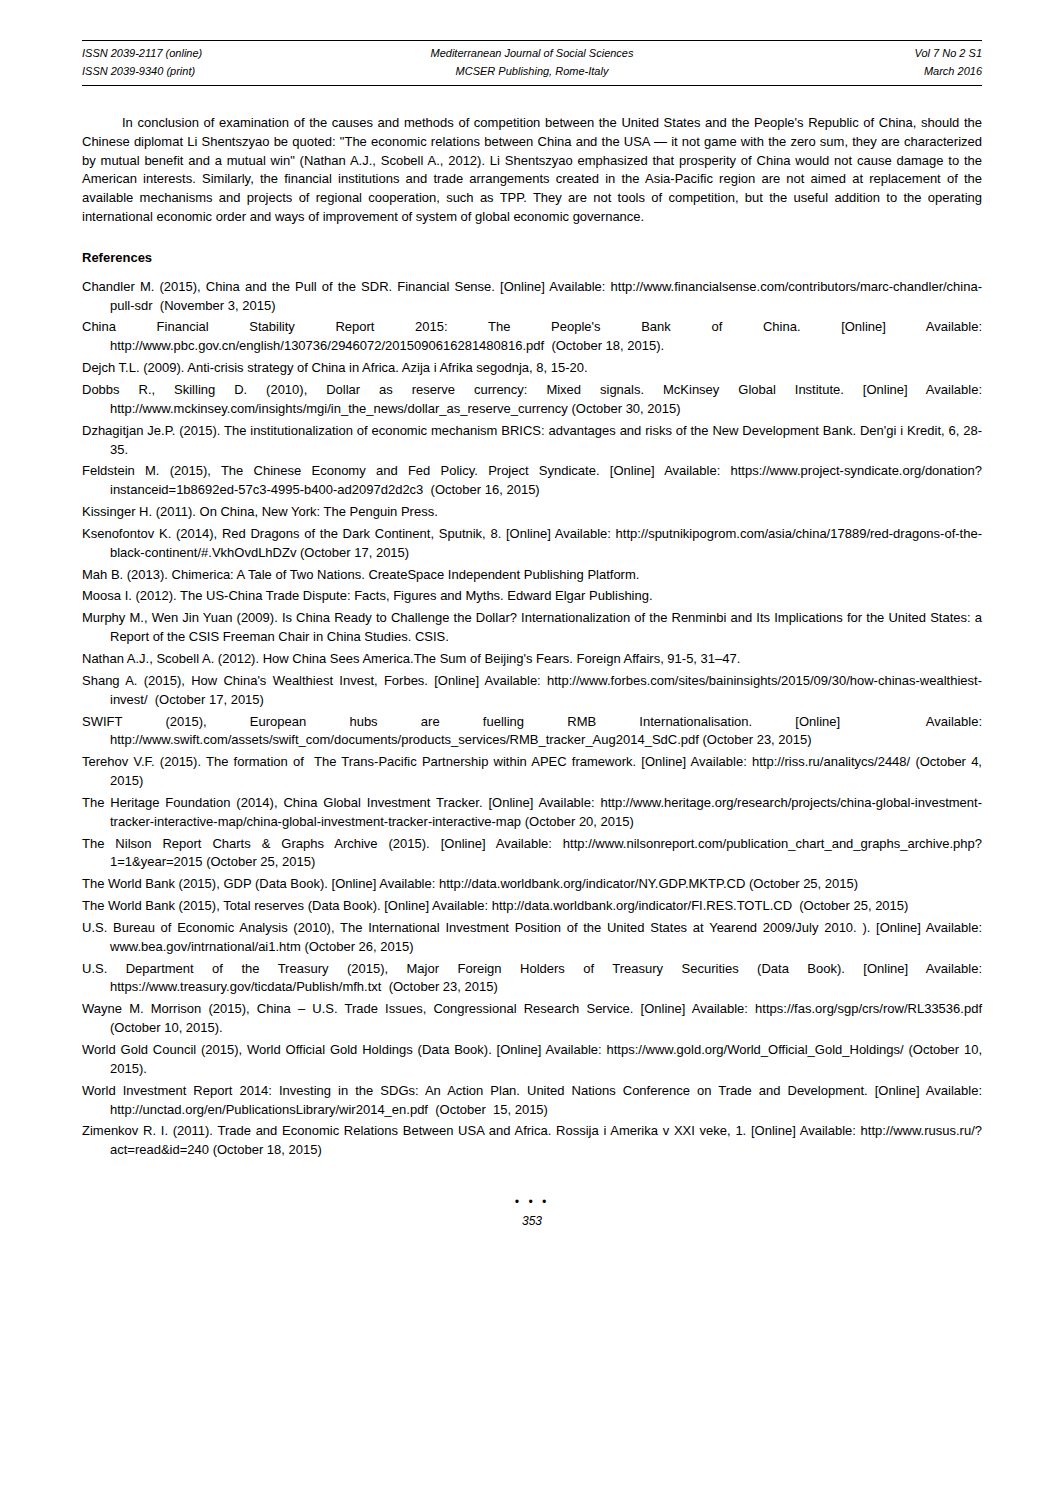| ISSN 2039-2117 (online) | Mediterranean Journal of Social Sciences | Vol 7 No 2 S1 |
| ISSN 2039-9340 (print) | MCSER Publishing, Rome-Italy | March 2016 |
In conclusion of examination of the causes and methods of competition between the United States and the People's Republic of China, should the Chinese diplomat Li Shentszyao be quoted: "The economic relations between China and the USA — it not game with the zero sum, they are characterized by mutual benefit and a mutual win" (Nathan A.J., Scobell A., 2012). Li Shentszyao emphasized that prosperity of China would not cause damage to the American interests. Similarly, the financial institutions and trade arrangements created in the Asia-Pacific region are not aimed at replacement of the available mechanisms and projects of regional cooperation, such as TPP. They are not tools of competition, but the useful addition to the operating international economic order and ways of improvement of system of global economic governance.
References
Chandler M. (2015), China and the Pull of the SDR. Financial Sense. [Online] Available: http://www.financialsense.com/contributors/marc-chandler/china-pull-sdr (November 3, 2015)
China Financial Stability Report 2015: The People's Bank of China. [Online] Available: http://www.pbc.gov.cn/english/130736/2946072/2015090616281480816.pdf (October 18, 2015).
Dejch T.L. (2009). Anti-crisis strategy of China in Africa. Azija i Afrika segodnja, 8, 15-20.
Dobbs R., Skilling D. (2010), Dollar as reserve currency: Mixed signals. McKinsey Global Institute. [Online] Available: http://www.mckinsey.com/insights/mgi/in_the_news/dollar_as_reserve_currency (October 30, 2015)
Dzhagitjan Je.P. (2015). The institutionalization of economic mechanism BRICS: advantages and risks of the New Development Bank. Den'gi i Kredit, 6, 28-35.
Feldstein M. (2015), The Chinese Economy and Fed Policy. Project Syndicate. [Online] Available: https://www.project-syndicate.org/donation?instanceid=1b8692ed-57c3-4995-b400-ad2097d2d2c3 (October 16, 2015)
Kissinger H. (2011). On China, New York: The Penguin Press.
Ksenofontov K. (2014), Red Dragons of the Dark Continent, Sputnik, 8. [Online] Available: http://sputnikipogrom.com/asia/china/17889/red-dragons-of-the-black-continent/#.VkhOvdLhDZv (October 17, 2015)
Mah B. (2013). Chimerica: A Tale of Two Nations. CreateSpace Independent Publishing Platform.
Moosa I. (2012). The US-China Trade Dispute: Facts, Figures and Myths. Edward Elgar Publishing.
Murphy M., Wen Jin Yuan (2009). Is China Ready to Challenge the Dollar? Internationalization of the Renminbi and Its Implications for the United States: a Report of the CSIS Freeman Chair in China Studies. CSIS.
Nathan A.J., Scobell A. (2012). How China Sees America.The Sum of Beijing's Fears. Foreign Affairs, 91-5, 31–47.
Shang A. (2015), How China's Wealthiest Invest, Forbes. [Online] Available: http://www.forbes.com/sites/baininsights/2015/09/30/how-chinas-wealthiest-invest/ (October 17, 2015)
SWIFT (2015), European hubs are fuelling RMB Internationalisation. [Online] Available: http://www.swift.com/assets/swift_com/documents/products_services/RMB_tracker_Aug2014_SdC.pdf (October 23, 2015)
Terehov V.F. (2015). The formation of The Trans-Pacific Partnership within APEC framework. [Online] Available: http://riss.ru/analitycs/2448/ (October 4, 2015)
The Heritage Foundation (2014), China Global Investment Tracker. [Online] Available: http://www.heritage.org/research/projects/china-global-investment-tracker-interactive-map/china-global-investment-tracker-interactive-map (October 20, 2015)
The Nilson Report Charts & Graphs Archive (2015). [Online] Available: http://www.nilsonreport.com/publication_chart_and_graphs_archive.php?1=1&year=2015 (October 25, 2015)
The World Bank (2015), GDP (Data Book). [Online] Available: http://data.worldbank.org/indicator/NY.GDP.MKTP.CD (October 25, 2015)
The World Bank (2015), Total reserves (Data Book). [Online] Available: http://data.worldbank.org/indicator/FI.RES.TOTL.CD (October 25, 2015)
U.S. Bureau of Economic Analysis (2010), The International Investment Position of the United States at Yearend 2009/July 2010. ). [Online] Available: www.bea.gov/intrnational/ai1.htm (October 26, 2015)
U.S. Department of the Treasury (2015), Major Foreign Holders of Treasury Securities (Data Book). [Online] Available: https://www.treasury.gov/ticdata/Publish/mfh.txt (October 23, 2015)
Wayne M. Morrison (2015), China – U.S. Trade Issues, Congressional Research Service. [Online] Available: https://fas.org/sgp/crs/row/RL33536.pdf (October 10, 2015).
World Gold Council (2015), World Official Gold Holdings (Data Book). [Online] Available: https://www.gold.org/World_Official_Gold_Holdings/ (October 10, 2015).
World Investment Report 2014: Investing in the SDGs: An Action Plan. United Nations Conference on Trade and Development. [Online] Available: http://unctad.org/en/PublicationsLibrary/wir2014_en.pdf (October 15, 2015)
Zimenkov R. I. (2011). Trade and Economic Relations Between USA and Africa. Rossija i Amerika v XXI veke, 1. [Online] Available: http://www.rusus.ru/?act=read&id=240 (October 18, 2015)
• • •
353